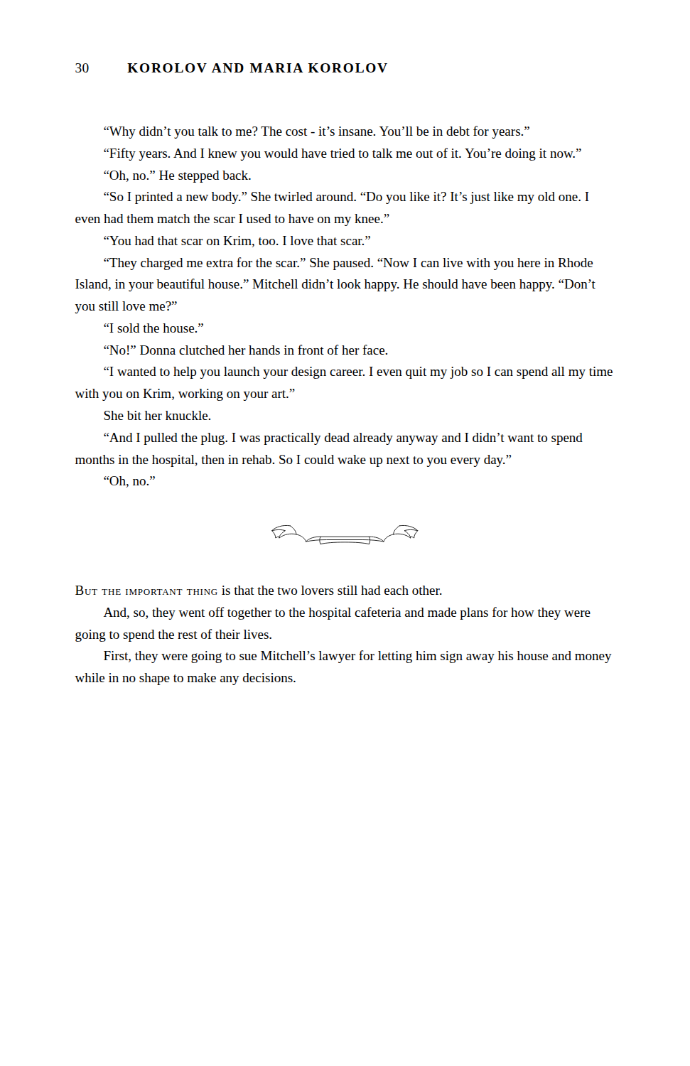30
Korolov and Maria Korolov
“Why didn’t you talk to me? The cost - it’s insane. You’ll be in debt for years.”
“Fifty years. And I knew you would have tried to talk me out of it. You’re doing it now.”
“Oh, no.” He stepped back.
“So I printed a new body.” She twirled around. “Do you like it? It’s just like my old one. I even had them match the scar I used to have on my knee.”
“You had that scar on Krim, too. I love that scar.”
“They charged me extra for the scar.” She paused. “Now I can live with you here in Rhode Island, in your beautiful house.” Mitchell didn’t look happy. He should have been happy. “Don’t you still love me?”
“I sold the house.”
“No!” Donna clutched her hands in front of her face.
“I wanted to help you launch your design career. I even quit my job so I can spend all my time with you on Krim, working on your art.”
She bit her knuckle.
“And I pulled the plug. I was practically dead already anyway and I didn’t want to spend months in the hospital, then in rehab. So I could wake up next to you every day.”
“Oh, no.”
But the important thing is that the two lovers still had each other.
And, so, they went off together to the hospital cafeteria and made plans for how they were going to spend the rest of their lives.
First, they were going to sue Mitchell’s lawyer for letting him sign away his house and money while in no shape to make any decisions.